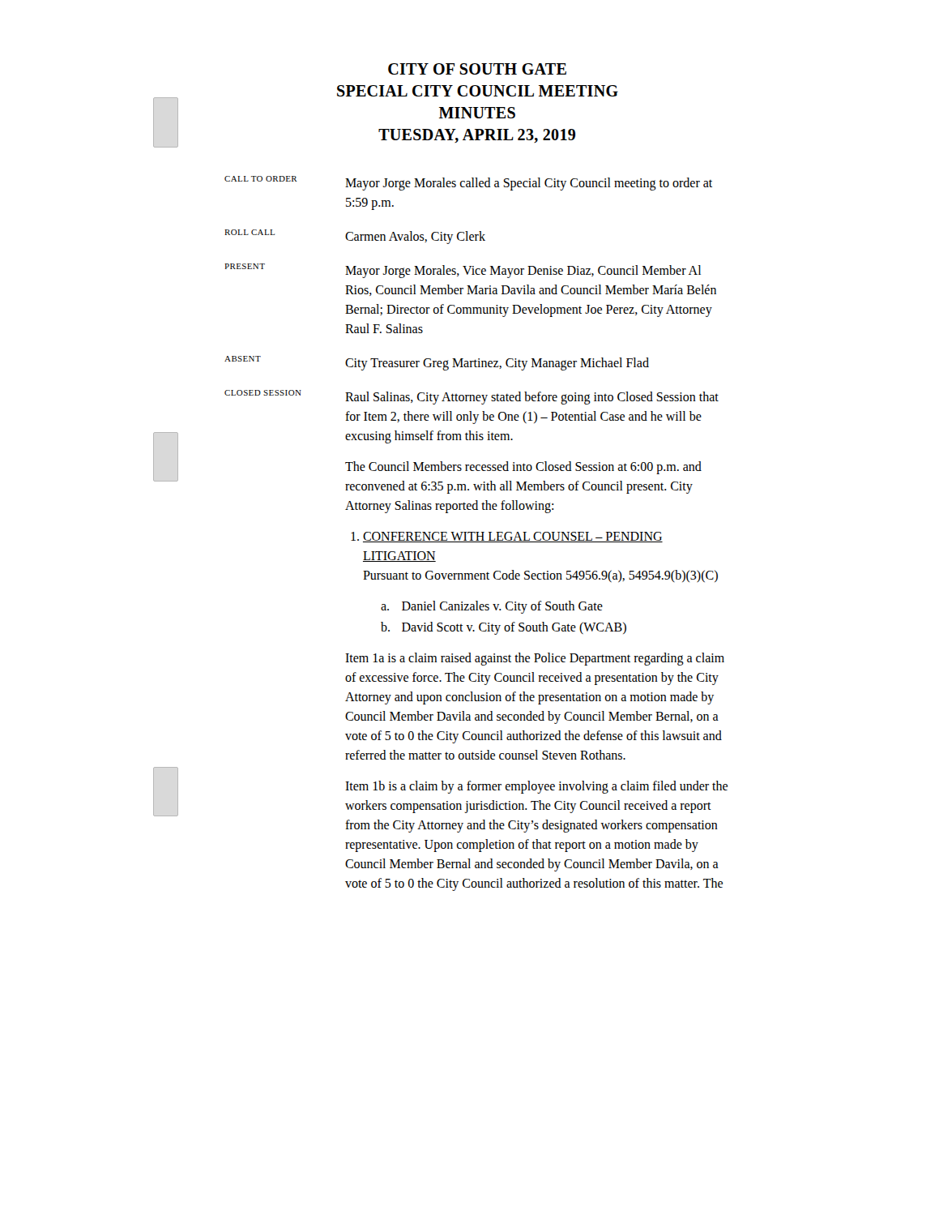CITY OF SOUTH GATE
SPECIAL CITY COUNCIL MEETING
MINUTES
TUESDAY, APRIL 23, 2019
| Call to Order | Mayor Jorge Morales called a Special City Council meeting to order at 5:59 p.m. |
| Roll Call | Carmen Avalos, City Clerk |
| Present | Mayor Jorge Morales, Vice Mayor Denise Diaz, Council Member Al Rios, Council Member Maria Davila and Council Member María Belén Bernal; Director of Community Development Joe Perez, City Attorney Raul F. Salinas |
| Absent | City Treasurer Greg Martinez, City Manager Michael Flad |
| Closed Session | Raul Salinas, City Attorney stated before going into Closed Session that for Item 2, there will only be One (1) – Potential Case and he will be excusing himself from this item. The Council Members recessed into Closed Session at 6:00 p.m. and reconvened at 6:35 p.m. with all Members of Council present. City Attorney Salinas reported the following: CONFERENCE WITH LEGAL COUNSEL – PENDING LITIGATION Pursuant to Government Code Section 54956.9(a), 54954.9(b)(3)(C) a. Daniel Canizales v. City of South Gate b. David Scott v. City of South Gate (WCAB) Item 1a is a claim raised against the Police Department regarding a claim of excessive force. The City Council received a presentation by the City Attorney and upon conclusion of the presentation on a motion made by Council Member Davila and seconded by Council Member Bernal, on a vote of 5 to 0 the City Council authorized the defense of this lawsuit and referred the matter to outside counsel Steven Rothans. Item 1b is a claim by a former employee involving a claim filed under the workers compensation jurisdiction. The City Council received a report from the City Attorney and the City’s designated workers compensation representative. Upon completion of that report on a motion made by Council Member Bernal and seconded by Council Member Davila, on a vote of 5 to 0 the City Council authorized a resolution of this matter. The |